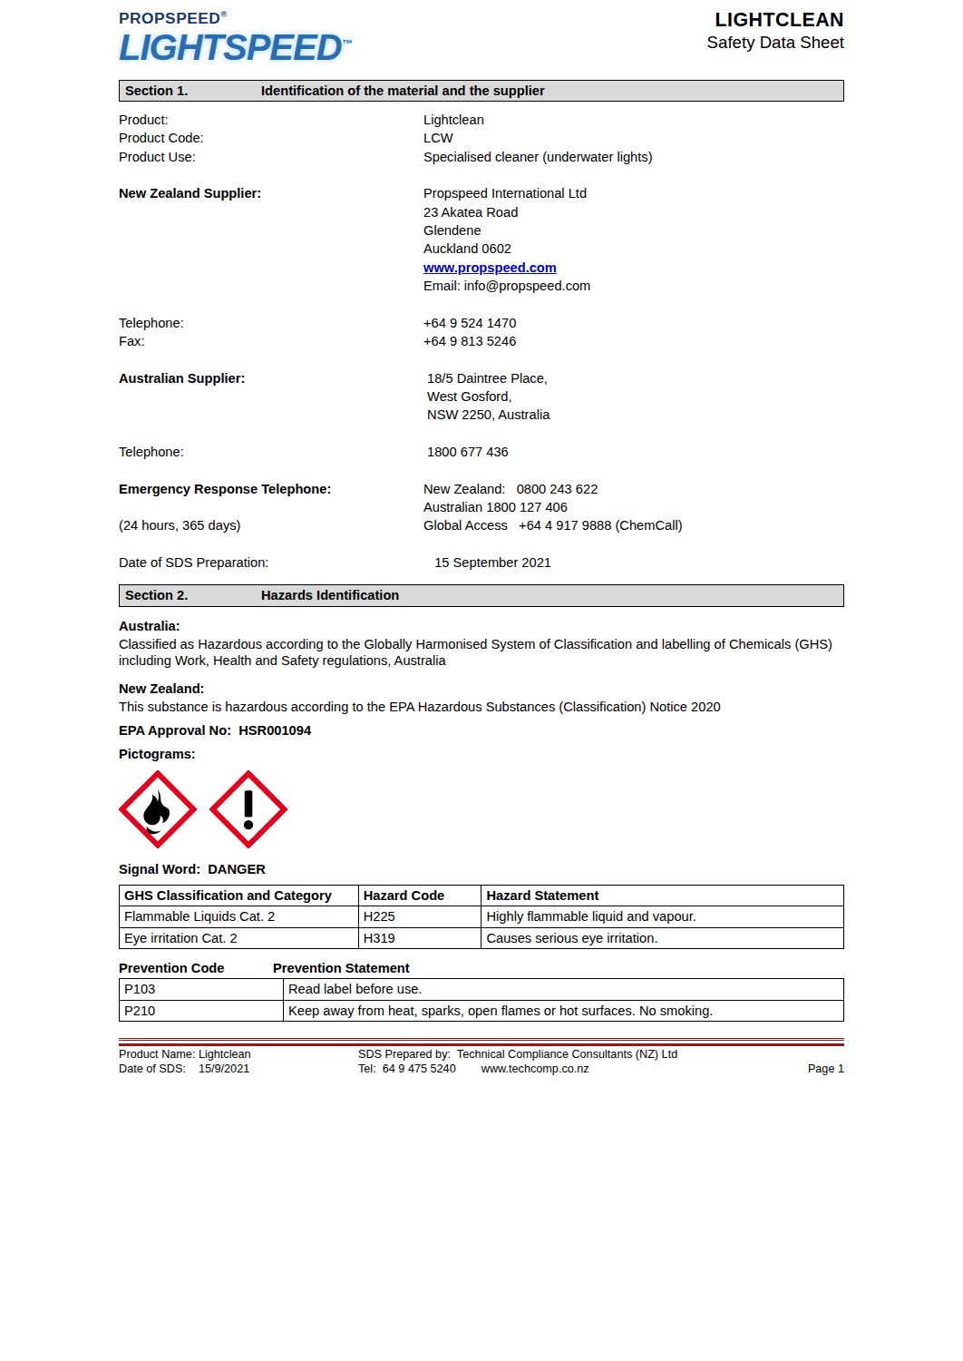PROPSPEED®
LIGHTSPEED™
LIGHTCLEAN
Safety Data Sheet
Section 1. Identification of the material and the supplier
| Product: | Lightclean |
| Product Code: | LCW |
| Product Use: | Specialised cleaner (underwater lights) |
| New Zealand Supplier: | Propspeed International Ltd |
| | 23 Akatea Road |
| | Glendene |
| | Auckland 0602 |
| | www.propspeed.com |
| | Email: info@propspeed.com |
| Telephone: | +64 9 524 1470 |
| Fax: | +64 9 813 5246 |
| Australian Supplier: | 18/5 Daintree Place, |
| | West Gosford, |
| | NSW 2250, Australia |
| Telephone: | 1800 677 436 |
| Emergency Response Telephone: | New Zealand: 0800 243 622 |
| | Australian 1800 127 406 |
| (24 hours, 365 days) | Global Access +64 4 917 9888 (ChemCall) |
| Date of SDS Preparation: | 15 September 2021 |
Section 2. Hazards Identification
Australia:
Classified as Hazardous according to the Globally Harmonised System of Classification and labelling of Chemicals (GHS) including Work, Health and Safety regulations, Australia
New Zealand:
This substance is hazardous according to the EPA Hazardous Substances (Classification) Notice 2020
EPA Approval No: HSR001094
Pictograms:
Signal Word: DANGER
| GHS Classification and Category | Hazard Code | Hazard Statement |
| --- | --- | --- |
| Flammable Liquids Cat. 2 | H225 | Highly flammable liquid and vapour. |
| Eye irritation Cat. 2 | H319 | Causes serious eye irritation. |
Prevention Code Prevention Statement
| P103 | Read label before use. |
| P210 | Keep away from heat, sparks, open flames or hot surfaces. No smoking. |
Product Name: Lightclean
Date of SDS: 15/9/2021
SDS Prepared by: Technical Compliance Consultants (NZ) Ltd
Tel: 64 9 475 5240 www.techcomp.co.nz
Page 1